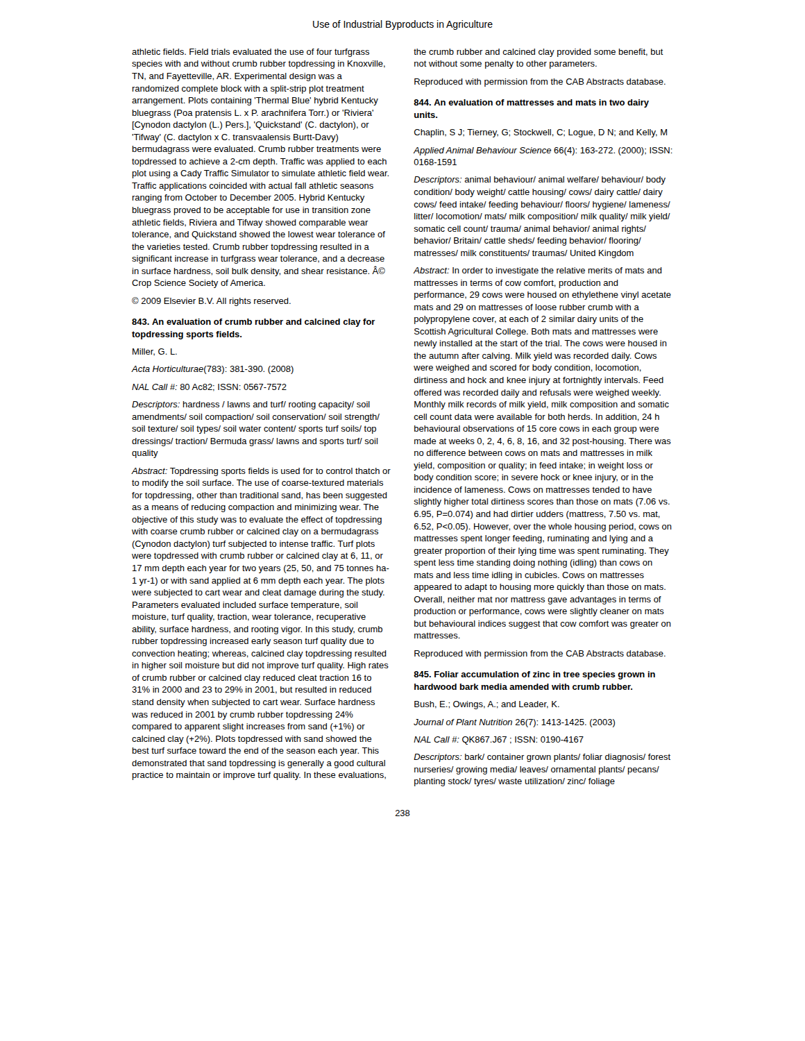Use of Industrial Byproducts in Agriculture
athletic fields. Field trials evaluated the use of four turfgrass species with and without crumb rubber topdressing in Knoxville, TN, and Fayetteville, AR. Experimental design was a randomized complete block with a split-strip plot treatment arrangement. Plots containing 'Thermal Blue' hybrid Kentucky bluegrass (Poa pratensis L. x P. arachnifera Torr.) or 'Riviera' [Cynodon dactylon (L.) Pers.], 'Quickstand' (C. dactylon), or 'Tifway' (C. dactylon x C. transvaalensis Burtt-Davy) bermudagrass were evaluated. Crumb rubber treatments were topdressed to achieve a 2-cm depth. Traffic was applied to each plot using a Cady Traffic Simulator to simulate athletic field wear. Traffic applications coincided with actual fall athletic seasons ranging from October to December 2005. Hybrid Kentucky bluegrass proved to be acceptable for use in transition zone athletic fields, Riviera and Tifway showed comparable wear tolerance, and Quickstand showed the lowest wear tolerance of the varieties tested. Crumb rubber topdressing resulted in a significant increase in turfgrass wear tolerance, and a decrease in surface hardness, soil bulk density, and shear resistance. Â© Crop Science Society of America.
© 2009 Elsevier B.V. All rights reserved.
843. An evaluation of crumb rubber and calcined clay for topdressing sports fields.
Miller, G. L.
Acta Horticulturae(783): 381-390. (2008)
NAL Call #: 80 Ac82; ISSN: 0567-7572
Descriptors: hardness / lawns and turf/ rooting capacity/ soil amendments/ soil compaction/ soil conservation/ soil strength/ soil texture/ soil types/ soil water content/ sports turf soils/ top dressings/ traction/ Bermuda grass/ lawns and sports turf/ soil quality
Abstract: Topdressing sports fields is used for to control thatch or to modify the soil surface. The use of coarse-textured materials for topdressing, other than traditional sand, has been suggested as a means of reducing compaction and minimizing wear. The objective of this study was to evaluate the effect of topdressing with coarse crumb rubber or calcined clay on a bermudagrass (Cynodon dactylon) turf subjected to intense traffic. Turf plots were topdressed with crumb rubber or calcined clay at 6, 11, or 17 mm depth each year for two years (25, 50, and 75 tonnes ha-1 yr-1) or with sand applied at 6 mm depth each year. The plots were subjected to cart wear and cleat damage during the study. Parameters evaluated included surface temperature, soil moisture, turf quality, traction, wear tolerance, recuperative ability, surface hardness, and rooting vigor. In this study, crumb rubber topdressing increased early season turf quality due to convection heating; whereas, calcined clay topdressing resulted in higher soil moisture but did not improve turf quality. High rates of crumb rubber or calcined clay reduced cleat traction 16 to 31% in 2000 and 23 to 29% in 2001, but resulted in reduced stand density when subjected to cart wear. Surface hardness was reduced in 2001 by crumb rubber topdressing 24% compared to apparent slight increases from sand (+1%) or calcined clay (+2%). Plots topdressed with sand showed the best turf surface toward the end of the season each year. This demonstrated that sand topdressing is generally a good cultural practice to maintain or improve turf quality. In these evaluations, the crumb rubber and calcined clay provided some benefit, but not without some penalty to other parameters.
Reproduced with permission from the CAB Abstracts database.
844. An evaluation of mattresses and mats in two dairy units.
Chaplin, S J; Tierney, G; Stockwell, C; Logue, D N; and Kelly, M
Applied Animal Behaviour Science 66(4): 163-272. (2000); ISSN: 0168-1591
Descriptors: animal behaviour/ animal welfare/ behaviour/ body condition/ body weight/ cattle housing/ cows/ dairy cattle/ dairy cows/ feed intake/ feeding behaviour/ floors/ hygiene/ lameness/ litter/ locomotion/ mats/ milk composition/ milk quality/ milk yield/ somatic cell count/ trauma/ animal behavior/ animal rights/ behavior/ Britain/ cattle sheds/ feeding behavior/ flooring/ matresses/ milk constituents/ traumas/ United Kingdom
Abstract: In order to investigate the relative merits of mats and mattresses in terms of cow comfort, production and performance, 29 cows were housed on ethylethene vinyl acetate mats and 29 on mattresses of loose rubber crumb with a polypropylene cover, at each of 2 similar dairy units of the Scottish Agricultural College. Both mats and mattresses were newly installed at the start of the trial. The cows were housed in the autumn after calving. Milk yield was recorded daily. Cows were weighed and scored for body condition, locomotion, dirtiness and hock and knee injury at fortnightly intervals. Feed offered was recorded daily and refusals were weighed weekly. Monthly milk records of milk yield, milk composition and somatic cell count data were available for both herds. In addition, 24 h behavioural observations of 15 core cows in each group were made at weeks 0, 2, 4, 6, 8, 16, and 32 post-housing. There was no difference between cows on mats and mattresses in milk yield, composition or quality; in feed intake; in weight loss or body condition score; in severe hock or knee injury, or in the incidence of lameness. Cows on mattresses tended to have slightly higher total dirtiness scores than those on mats (7.06 vs. 6.95, P=0.074) and had dirtier udders (mattress, 7.50 vs. mat, 6.52, P<0.05). However, over the whole housing period, cows on mattresses spent longer feeding, ruminating and lying and a greater proportion of their lying time was spent ruminating. They spent less time standing doing nothing (idling) than cows on mats and less time idling in cubicles. Cows on mattresses appeared to adapt to housing more quickly than those on mats. Overall, neither mat nor mattress gave advantages in terms of production or performance, cows were slightly cleaner on mats but behavioural indices suggest that cow comfort was greater on mattresses.
Reproduced with permission from the CAB Abstracts database.
845. Foliar accumulation of zinc in tree species grown in hardwood bark media amended with crumb rubber.
Bush, E.; Owings, A.; and Leader, K.
Journal of Plant Nutrition 26(7): 1413-1425. (2003)
NAL Call #: QK867.J67 ; ISSN: 0190-4167
Descriptors: bark/ container grown plants/ foliar diagnosis/ forest nurseries/ growing media/ leaves/ ornamental plants/ pecans/ planting stock/ tyres/ waste utilization/ zinc/ foliage
238